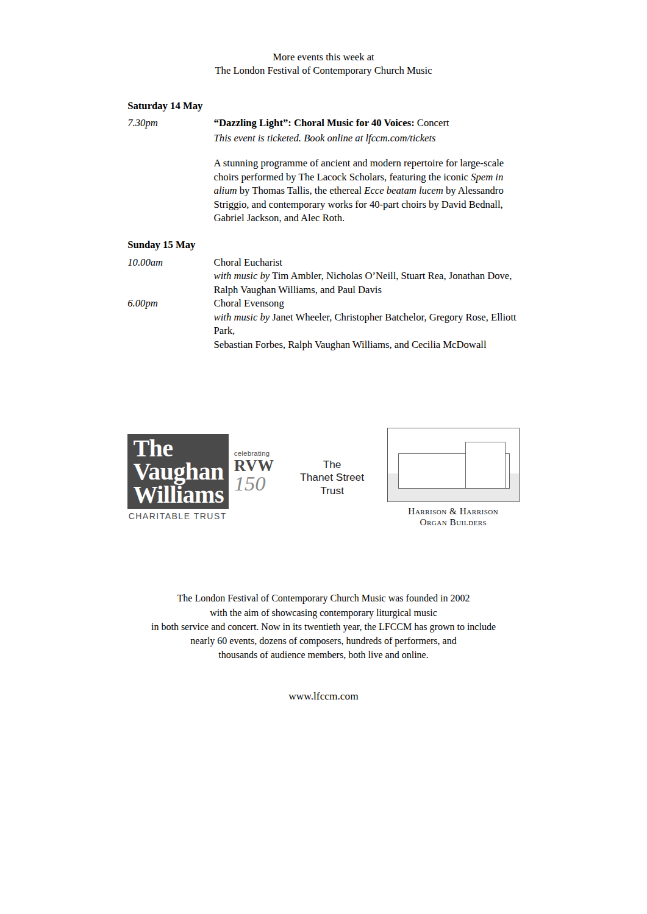More events this week at
The London Festival of Contemporary Church Music
| Saturday 14 May |
| 7.30pm | “Dazzling Light”: Choral Music for 40 Voices: Concert This event is ticketed. Book online at lfccm.com/tickets A stunning programme of ancient and modern repertoire for large-scale choirs performed by The Lacock Scholars, featuring the iconic Spem in alium by Thomas Tallis, the ethereal Ecce beatam lucem by Alessandro Striggio, and contemporary works for 40-part choirs by David Bednall, Gabriel Jackson, and Alec Roth. |
| Sunday 15 May |
| 10.00am | Choral Eucharist with music by Tim Ambler, Nicholas O’Neill, Stuart Rea, Jonathan Dove, Ralph Vaughan Williams, and Paul Davis |
| 6.00pm | Choral Evensong with music by Janet Wheeler, Christopher Batchelor, Gregory Rose, Elliott Park, Sebastian Forbes, Ralph Vaughan Williams, and Cecilia McDowall |
The
Vaughan
Williams
celebrating
RVW
150
CHARITABLE TRUST
The
Thanet Street
Trust
Harrison & Harrison
Organ Builders
The London Festival of Contemporary Church Music was founded in 2002
with the aim of showcasing contemporary liturgical music
in both service and concert. Now in its twentieth year, the LFCCM has grown to include
nearly 60 events, dozens of composers, hundreds of performers, and
thousands of audience members, both live and online.
www.lfccm.com